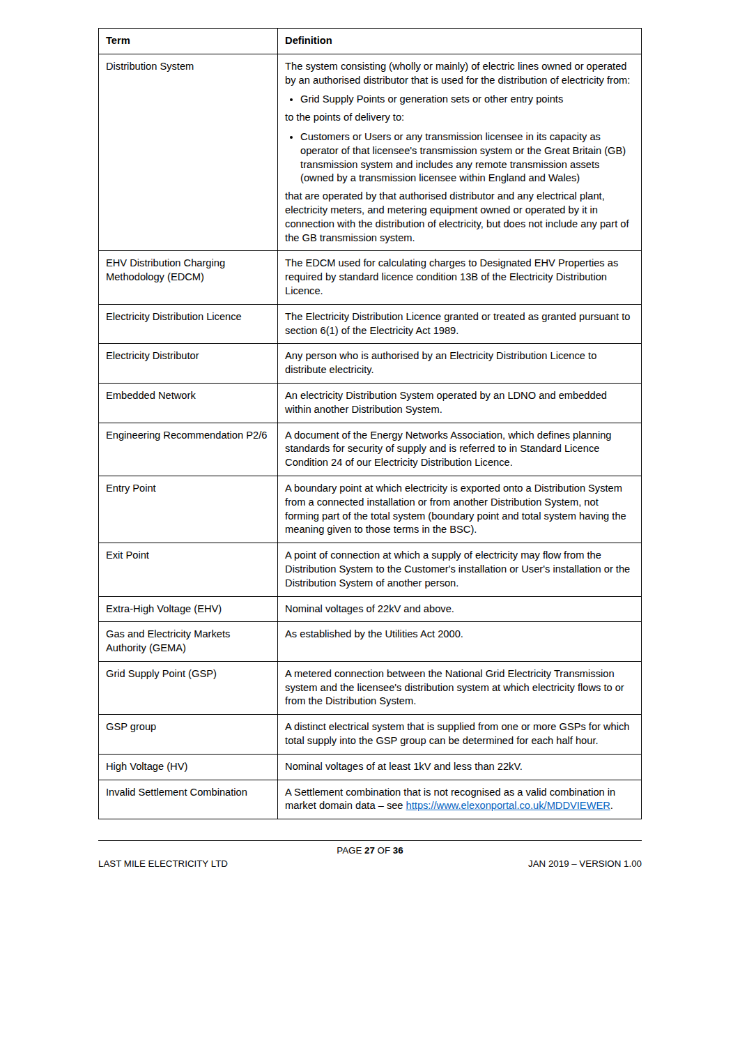| Term | Definition |
| --- | --- |
| Distribution System | The system consisting (wholly or mainly) of electric lines owned or operated by an authorised distributor that is used for the distribution of electricity from: Grid Supply Points or generation sets or other entry points to the points of delivery to: Customers or Users or any transmission licensee in its capacity as operator of that licensee's transmission system or the Great Britain (GB) transmission system and includes any remote transmission assets (owned by a transmission licensee within England and Wales) that are operated by that authorised distributor and any electrical plant, electricity meters, and metering equipment owned or operated by it in connection with the distribution of electricity, but does not include any part of the GB transmission system. |
| EHV Distribution Charging Methodology (EDCM) | The EDCM used for calculating charges to Designated EHV Properties as required by standard licence condition 13B of the Electricity Distribution Licence. |
| Electricity Distribution Licence | The Electricity Distribution Licence granted or treated as granted pursuant to section 6(1) of the Electricity Act 1989. |
| Electricity Distributor | Any person who is authorised by an Electricity Distribution Licence to distribute electricity. |
| Embedded Network | An electricity Distribution System operated by an LDNO and embedded within another Distribution System. |
| Engineering Recommendation P2/6 | A document of the Energy Networks Association, which defines planning standards for security of supply and is referred to in Standard Licence Condition 24 of our Electricity Distribution Licence. |
| Entry Point | A boundary point at which electricity is exported onto a Distribution System from a connected installation or from another Distribution System, not forming part of the total system (boundary point and total system having the meaning given to those terms in the BSC). |
| Exit Point | A point of connection at which a supply of electricity may flow from the Distribution System to the Customer's installation or User's installation or the Distribution System of another person. |
| Extra-High Voltage (EHV) | Nominal voltages of 22kV and above. |
| Gas and Electricity Markets Authority (GEMA) | As established by the Utilities Act 2000. |
| Grid Supply Point (GSP) | A metered connection between the National Grid Electricity Transmission system and the licensee's distribution system at which electricity flows to or from the Distribution System. |
| GSP group | A distinct electrical system that is supplied from one or more GSPs for which total supply into the GSP group can be determined for each half hour. |
| High Voltage (HV) | Nominal voltages of at least 1kV and less than 22kV. |
| Invalid Settlement Combination | A Settlement combination that is not recognised as a valid combination in market domain data – see https://www.elexonportal.co.uk/MDDVIEWER . |
PAGE 27 OF 36
LAST MILE ELECTRICITY LTD JAN 2019 – VERSION 1.00